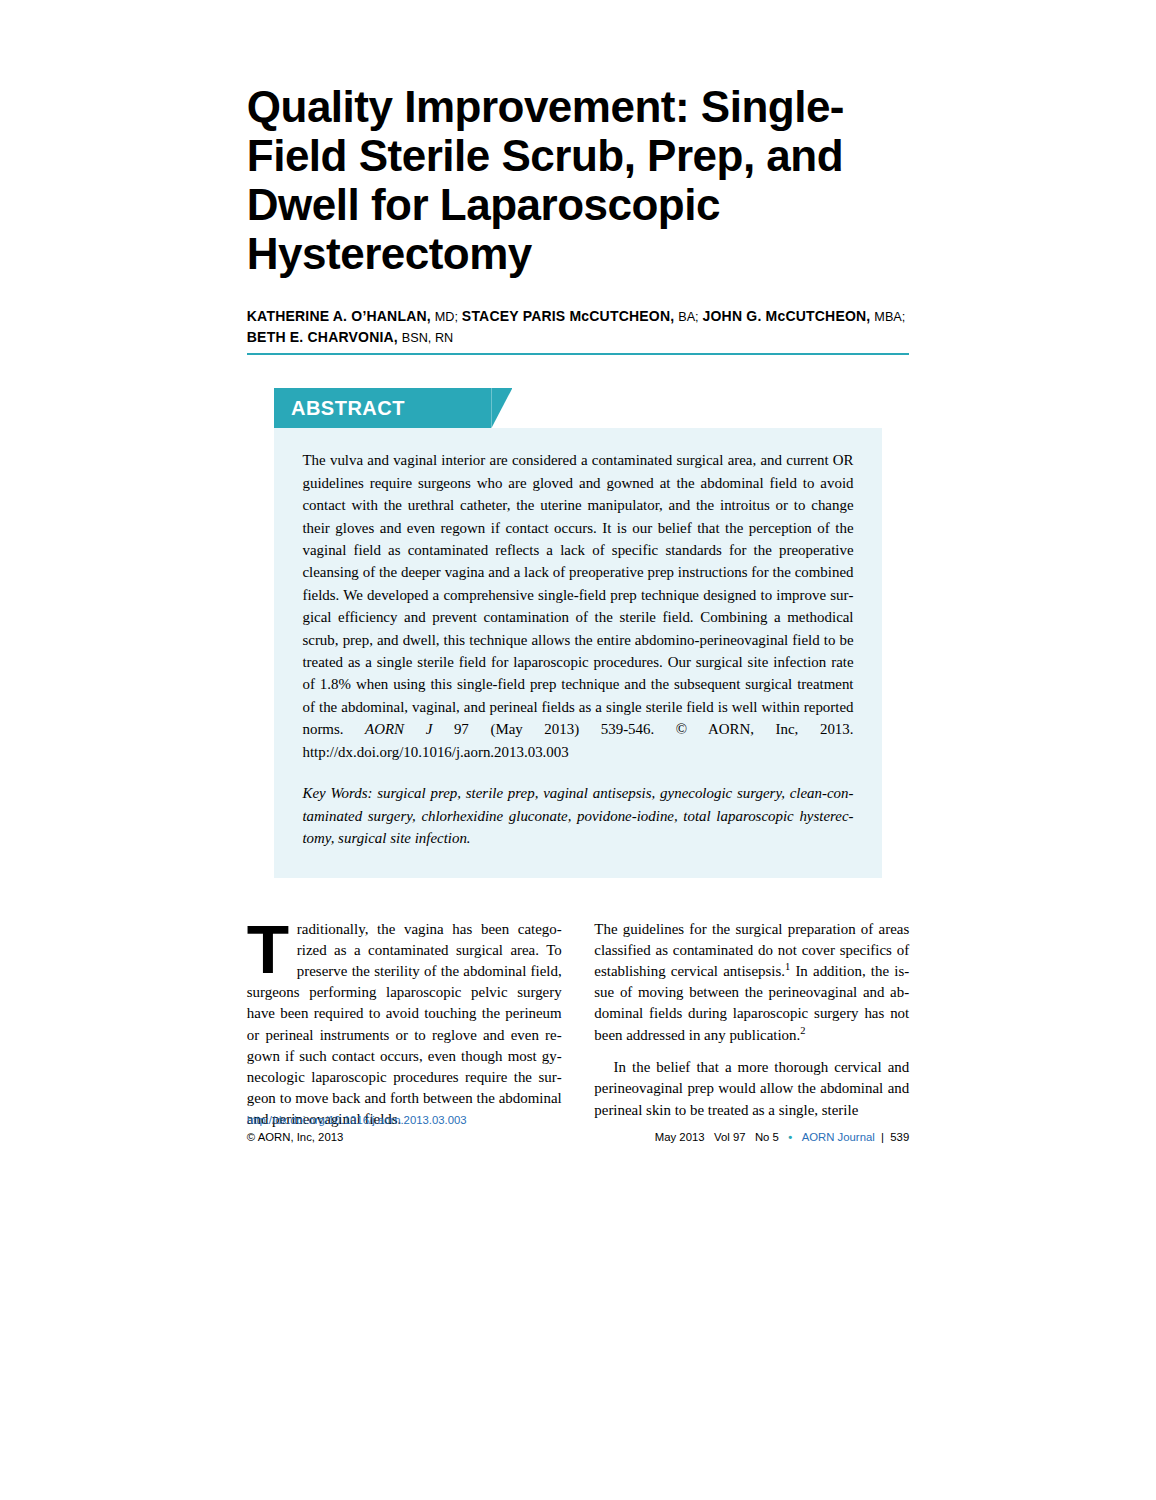Quality Improvement: Single-Field Sterile Scrub, Prep, and Dwell for Laparoscopic Hysterectomy
KATHERINE A. O’HANLAN, MD; STACEY PARIS McCUTCHEON, BA; JOHN G. McCUTCHEON, MBA;
BETH E. CHARVONIA, BSN, RN
ABSTRACT
The vulva and vaginal interior are considered a contaminated surgical area, and current OR guidelines require surgeons who are gloved and gowned at the abdominal field to avoid contact with the urethral catheter, the uterine manipulator, and the introitus or to change their gloves and even regown if contact occurs. It is our belief that the perception of the vaginal field as contaminated reflects a lack of specific standards for the preoperative cleansing of the deeper vagina and a lack of preoperative prep instructions for the combined fields. We developed a comprehensive single-field prep technique designed to improve surgical efficiency and prevent contamination of the sterile field. Combining a methodical scrub, prep, and dwell, this technique allows the entire abdomino-perineovaginal field to be treated as a single sterile field for laparoscopic procedures. Our surgical site infection rate of 1.8% when using this single-field prep technique and the subsequent surgical treatment of the abdominal, vaginal, and perineal fields as a single sterile field is well within reported norms. AORN J 97 (May 2013) 539-546. © AORN, Inc, 2013. http://dx.doi.org/10.1016/j.aorn.2013.03.003
Key Words: surgical prep, sterile prep, vaginal antisepsis, gynecologic surgery, clean-contaminated surgery, chlorhexidine gluconate, povidone-iodine, total laparoscopic hysterectomy, surgical site infection.
Traditionally, the vagina has been categorized as a contaminated surgical area. To preserve the sterility of the abdominal field, surgeons performing laparoscopic pelvic surgery have been required to avoid touching the perineum or perineal instruments or to reglove and even regown if such contact occurs, even though most gynecologic laparoscopic procedures require the surgeon to move back and forth between the abdominal and perineovaginal fields.
The guidelines for the surgical preparation of areas classified as contaminated do not cover specifics of establishing cervical antisepsis.1 In addition, the issue of moving between the perineovaginal and abdominal fields during laparoscopic surgery has not been addressed in any publication.2
In the belief that a more thorough cervical and perineovaginal prep would allow the abdominal and perineal skin to be treated as a single, sterile
http://dx.doi.org/10.1016/j.aorn.2013.03.003
© AORN, Inc, 2013
May 2013 Vol 97 No 5 • AORN Journal | 539